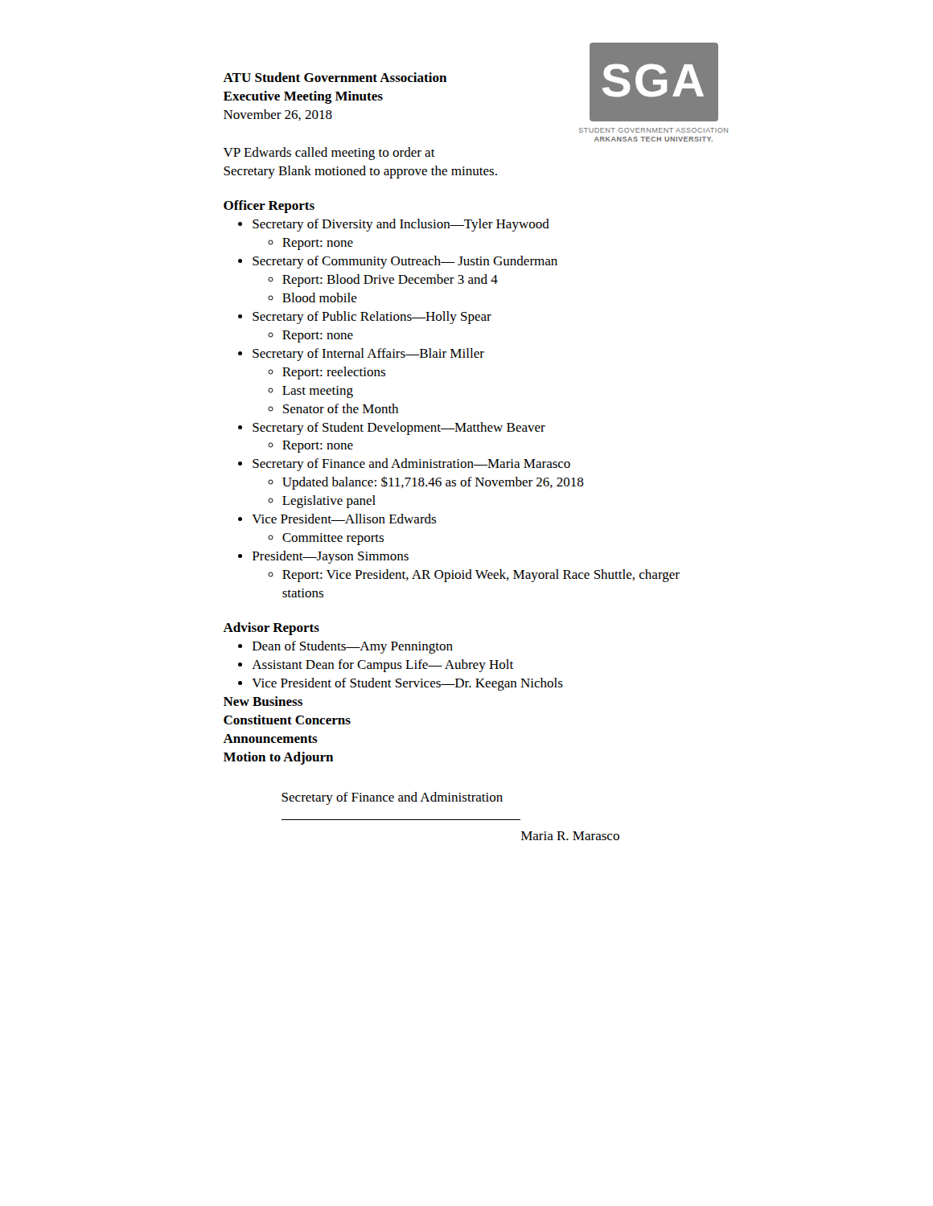SGA
STUDENT GOVERNMENT ASSOCIATION
ARKANSAS TECH UNIVERSITY.
ATU Student Government Association Executive Meeting Minutes November 26, 2018
VP Edwards called meeting to order at
Secretary Blank motioned to approve the minutes.
Officer Reports
Secretary of Diversity and Inclusion—Tyler Haywood
Report: none
Secretary of Community Outreach— Justin Gunderman
Report: Blood Drive December 3 and 4
Blood mobile
Secretary of Public Relations—Holly Spear
Report: none
Secretary of Internal Affairs—Blair Miller
Report: reelections
Last meeting
Senator of the Month
Secretary of Student Development—Matthew Beaver
Report: none
Secretary of Finance and Administration—Maria Marasco
Updated balance: $11,718.46 as of November 26, 2018
Legislative panel
Vice President—Allison Edwards
Committee reports
President—Jayson Simmons
Report: Vice President, AR Opioid Week, Mayoral Race Shuttle, charger stations
Advisor Reports
Dean of Students—Amy Pennington
Assistant Dean for Campus Life— Aubrey Holt
Vice President of Student Services—Dr. Keegan Nichols
New Business
Constituent Concerns
Announcements
Motion to Adjourn
Secretary of Finance and Administration Maria R. Marasco